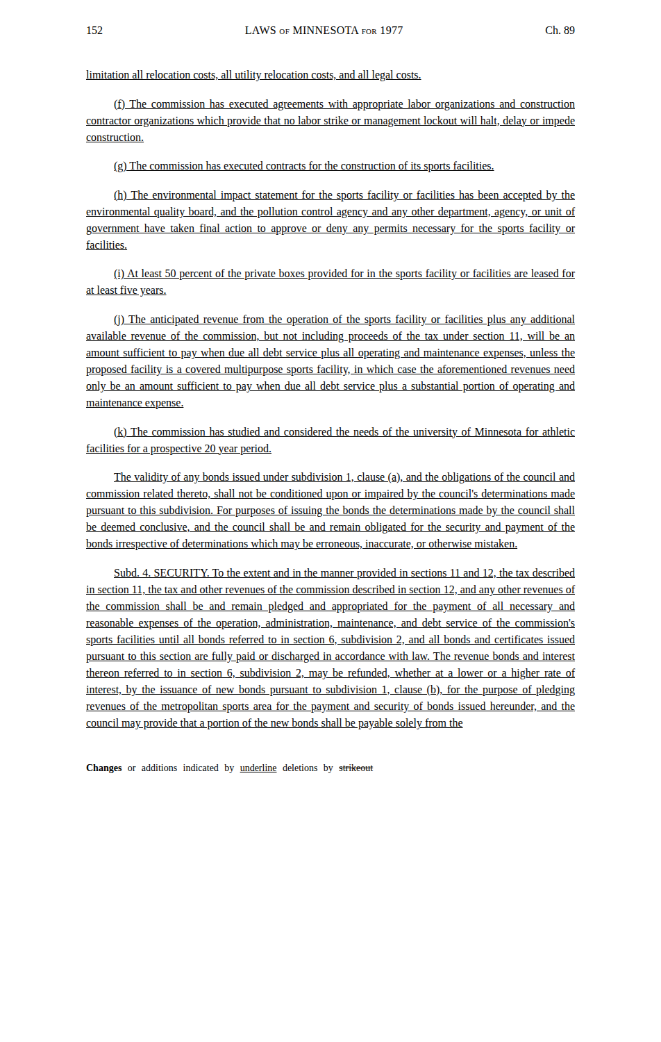152 LAWS of MINNESOTA for 1977 Ch. 89
limitation all relocation costs, all utility relocation costs, and all legal costs.
(f) The commission has executed agreements with appropriate labor organizations and construction contractor organizations which provide that no labor strike or management lockout will halt, delay or impede construction.
(g) The commission has executed contracts for the construction of its sports facilities.
(h) The environmental impact statement for the sports facility or facilities has been accepted by the environmental quality board, and the pollution control agency and any other department, agency, or unit of government have taken final action to approve or deny any permits necessary for the sports facility or facilities.
(i) At least 50 percent of the private boxes provided for in the sports facility or facilities are leased for at least five years.
(j) The anticipated revenue from the operation of the sports facility or facilities plus any additional available revenue of the commission, but not including proceeds of the tax under section 11, will be an amount sufficient to pay when due all debt service plus all operating and maintenance expenses, unless the proposed facility is a covered multipurpose sports facility, in which case the aforementioned revenues need only be an amount sufficient to pay when due all debt service plus a substantial portion of operating and maintenance expense.
(k) The commission has studied and considered the needs of the university of Minnesota for athletic facilities for a prospective 20 year period.
The validity of any bonds issued under subdivision 1, clause (a), and the obligations of the council and commission related thereto, shall not be conditioned upon or impaired by the council's determinations made pursuant to this subdivision. For purposes of issuing the bonds the determinations made by the council shall be deemed conclusive, and the council shall be and remain obligated for the security and payment of the bonds irrespective of determinations which may be erroneous, inaccurate, or otherwise mistaken.
Subd. 4. SECURITY. To the extent and in the manner provided in sections 11 and 12, the tax described in section 11, the tax and other revenues of the commission described in section 12, and any other revenues of the commission shall be and remain pledged and appropriated for the payment of all necessary and reasonable expenses of the operation, administration, maintenance, and debt service of the commission's sports facilities until all bonds referred to in section 6, subdivision 2, and all bonds and certificates issued pursuant to this section are fully paid or discharged in accordance with law. The revenue bonds and interest thereon referred to in section 6, subdivision 2, may be refunded, whether at a lower or a higher rate of interest, by the issuance of new bonds pursuant to subdivision 1, clause (b), for the purpose of pledging revenues of the metropolitan sports area for the payment and security of bonds issued hereunder, and the council may provide that a portion of the new bonds shall be payable solely from the
Changes or additions indicated by underline deletions by strikeout